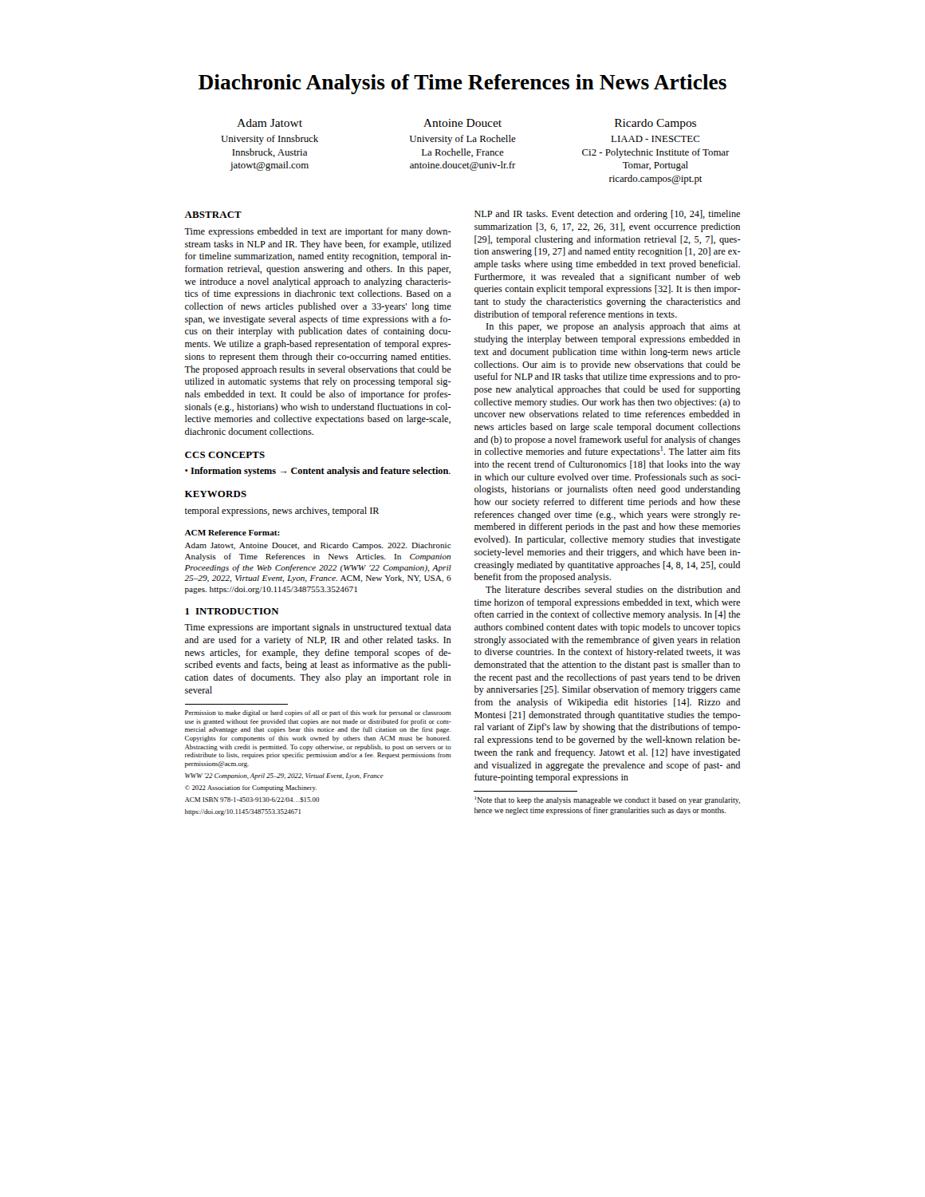Diachronic Analysis of Time References in News Articles
Adam Jatowt
University of Innsbruck
Innsbruck, Austria
jatowt@gmail.com
Antoine Doucet
University of La Rochelle
La Rochelle, France
antoine.doucet@univ-lr.fr
Ricardo Campos
LIAAD - INESCTEC
Ci2 - Polytechnic Institute of Tomar
Tomar, Portugal
ricardo.campos@ipt.pt
Abstract
Time expressions embedded in text are important for many downstream tasks in NLP and IR. They have been, for example, utilized for timeline summarization, named entity recognition, temporal information retrieval, question answering and others. In this paper, we introduce a novel analytical approach to analyzing characteristics of time expressions in diachronic text collections. Based on a collection of news articles published over a 33-years' long time span, we investigate several aspects of time expressions with a focus on their interplay with publication dates of containing documents. We utilize a graph-based representation of temporal expressions to represent them through their co-occurring named entities. The proposed approach results in several observations that could be utilized in automatic systems that rely on processing temporal signals embedded in text. It could be also of importance for professionals (e.g., historians) who wish to understand fluctuations in collective memories and collective expectations based on large-scale, diachronic document collections.
CCS CONCEPTS
• Information systems → Content analysis and feature selection.
KEYWORDS
temporal expressions, news archives, temporal IR
ACM Reference Format:
Adam Jatowt, Antoine Doucet, and Ricardo Campos. 2022. Diachronic Analysis of Time References in News Articles. In Companion Proceedings of the Web Conference 2022 (WWW '22 Companion), April 25–29, 2022, Virtual Event, Lyon, France. ACM, New York, NY, USA, 6 pages. https://doi.org/10.1145/3487553.3524671
1 INTRODUCTION
Time expressions are important signals in unstructured textual data and are used for a variety of NLP, IR and other related tasks. In news articles, for example, they define temporal scopes of described events and facts, being at least as informative as the publication dates of documents. They also play an important role in several
Permission to make digital or hard copies of all or part of this work for personal or classroom use is granted without fee provided that copies are not made or distributed for profit or commercial advantage and that copies bear this notice and the full citation on the first page. Copyrights for components of this work owned by others than ACM must be honored. Abstracting with credit is permitted. To copy otherwise, or republish, to post on servers or to redistribute to lists, requires prior specific permission and/or a fee. Request permissions from permissions@acm.org.
WWW '22 Companion, April 25–29, 2022, Virtual Event, Lyon, France
© 2022 Association for Computing Machinery.
ACM ISBN 978-1-4503-9130-6/22/04…$15.00
https://doi.org/10.1145/3487553.3524671
NLP and IR tasks. Event detection and ordering [10, 24], timeline summarization [3, 6, 17, 22, 26, 31], event occurrence prediction [29], temporal clustering and information retrieval [2, 5, 7], question answering [19, 27] and named entity recognition [1, 20] are example tasks where using time embedded in text proved beneficial. Furthermore, it was revealed that a significant number of web queries contain explicit temporal expressions [32]. It is then important to study the characteristics governing the characteristics and distribution of temporal reference mentions in texts.
In this paper, we propose an analysis approach that aims at studying the interplay between temporal expressions embedded in text and document publication time within long-term news article collections. Our aim is to provide new observations that could be useful for NLP and IR tasks that utilize time expressions and to propose new analytical approaches that could be used for supporting collective memory studies. Our work has then two objectives: (a) to uncover new observations related to time references embedded in news articles based on large scale temporal document collections and (b) to propose a novel framework useful for analysis of changes in collective memories and future expectations1. The latter aim fits into the recent trend of Culturonomics [18] that looks into the way in which our culture evolved over time. Professionals such as sociologists, historians or journalists often need good understanding how our society referred to different time periods and how these references changed over time (e.g., which years were strongly remembered in different periods in the past and how these memories evolved). In particular, collective memory studies that investigate society-level memories and their triggers, and which have been increasingly mediated by quantitative approaches [4, 8, 14, 25], could benefit from the proposed analysis.
The literature describes several studies on the distribution and time horizon of temporal expressions embedded in text, which were often carried in the context of collective memory analysis. In [4] the authors combined content dates with topic models to uncover topics strongly associated with the remembrance of given years in relation to diverse countries. In the context of history-related tweets, it was demonstrated that the attention to the distant past is smaller than to the recent past and the recollections of past years tend to be driven by anniversaries [25]. Similar observation of memory triggers came from the analysis of Wikipedia edit histories [14]. Rizzo and Montesi [21] demonstrated through quantitative studies the temporal variant of Zipf's law by showing that the distributions of temporal expressions tend to be governed by the well-known relation between the rank and frequency. Jatowt et al. [12] have investigated and visualized in aggregate the prevalence and scope of past- and future-pointing temporal expressions in
1Note that to keep the analysis manageable we conduct it based on year granularity, hence we neglect time expressions of finer granularities such as days or months.